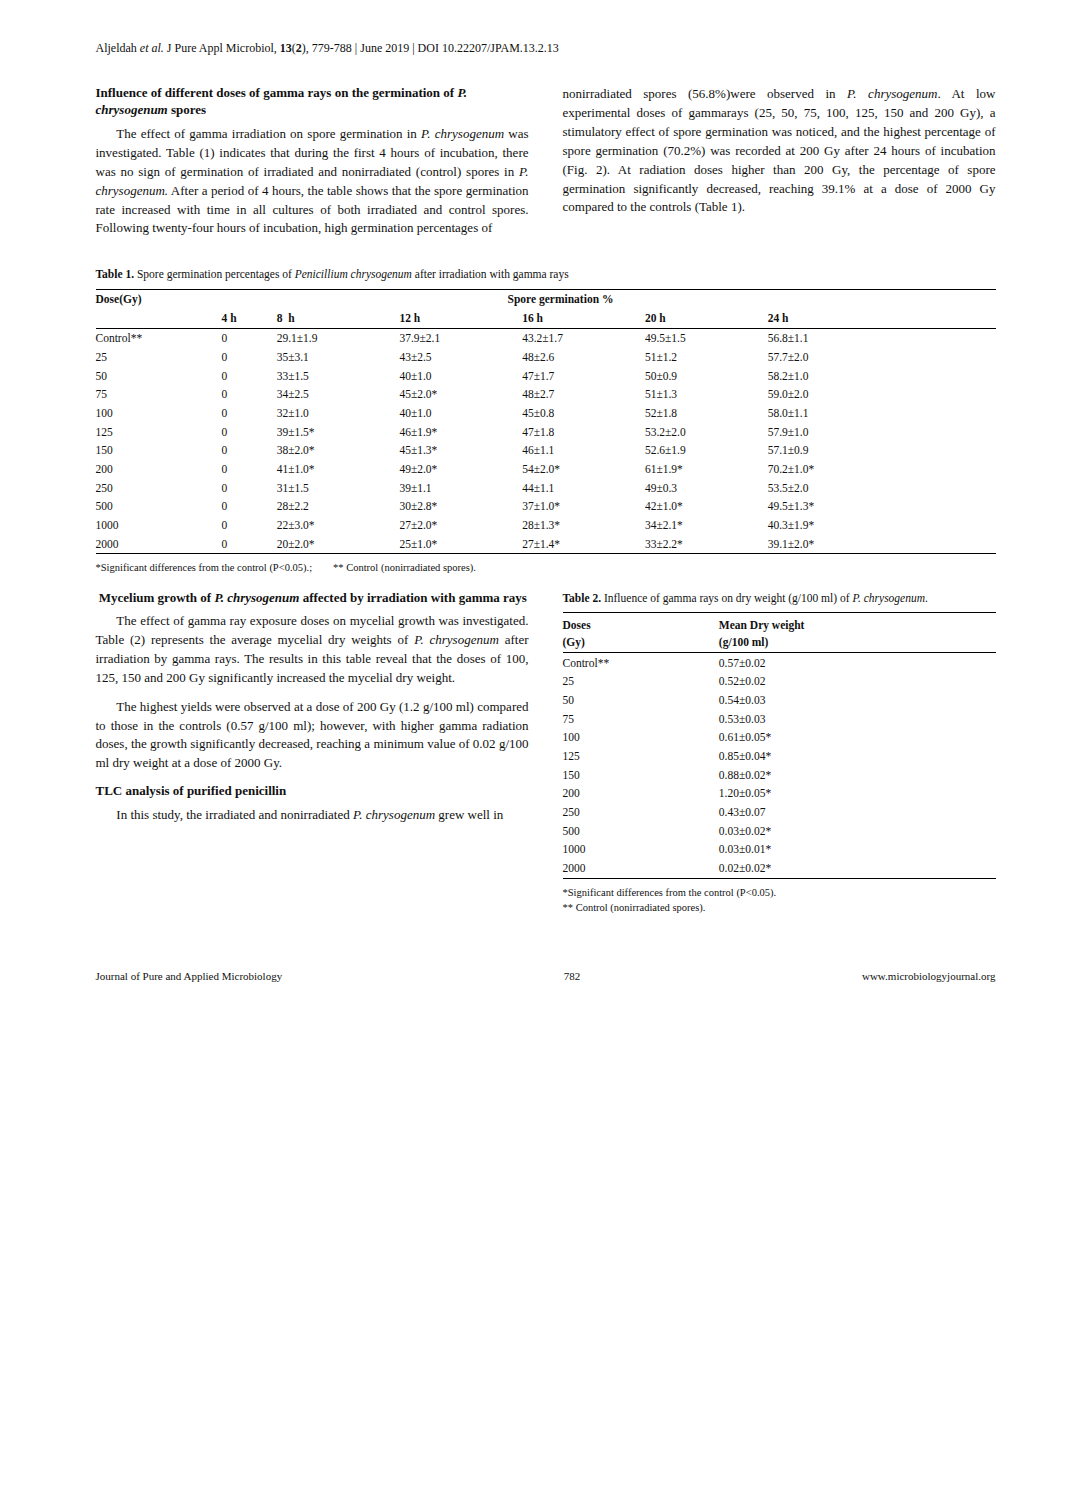Aljeldah et al. J Pure Appl Microbiol, 13(2), 779-788 | June 2019 | DOI 10.22207/JPAM.13.2.13
Influence of different doses of gamma rays on the germination of P. chrysogenum spores
The effect of gamma irradiation on spore germination in P. chrysogenum was investigated. Table (1) indicates that during the first 4 hours of incubation, there was no sign of germination of irradiated and nonirradiated (control) spores in P. chrysogenum. After a period of 4 hours, the table shows that the spore germination rate increased with time in all cultures of both irradiated and control spores. Following twenty-four hours of incubation, high germination percentages of
nonirradiated spores (56.8%)were observed in P. chrysogenum. At low experimental doses of gammarays (25, 50, 75, 100, 125, 150 and 200 Gy), a stimulatory effect of spore germination was noticed, and the highest percentage of spore germination (70.2%) was recorded at 200 Gy after 24 hours of incubation (Fig. 2). At radiation doses higher than 200 Gy, the percentage of spore germination significantly decreased, reaching 39.1% at a dose of 2000 Gy compared to the controls (Table 1).
Table 1. Spore germination percentages of Penicillium chrysogenum after irradiation with gamma rays
| Dose(Gy) | Spore germination % | |
| --- | --- | --- |
| | 4 h | 8 h | 12 h | 16 h | 20 h | 24 h | |
| Control** | 0 | 29.1±1.9 | 37.9±2.1 | 43.2±1.7 | 49.5±1.5 | 56.8±1.1 | |
| 25 | 0 | 35±3.1 | 43±2.5 | 48±2.6 | 51±1.2 | 57.7±2.0 | |
| 50 | 0 | 33±1.5 | 40±1.0 | 47±1.7 | 50±0.9 | 58.2±1.0 | |
| 75 | 0 | 34±2.5 | 45±2.0* | 48±2.7 | 51±1.3 | 59.0±2.0 | |
| 100 | 0 | 32±1.0 | 40±1.0 | 45±0.8 | 52±1.8 | 58.0±1.1 | |
| 125 | 0 | 39±1.5* | 46±1.9* | 47±1.8 | 53.2±2.0 | 57.9±1.0 | |
| 150 | 0 | 38±2.0* | 45±1.3* | 46±1.1 | 52.6±1.9 | 57.1±0.9 | |
| 200 | 0 | 41±1.0* | 49±2.0* | 54±2.0* | 61±1.9* | 70.2±1.0* | |
| 250 | 0 | 31±1.5 | 39±1.1 | 44±1.1 | 49±0.3 | 53.5±2.0 | |
| 500 | 0 | 28±2.2 | 30±2.8* | 37±1.0* | 42±1.0* | 49.5±1.3* | |
| 1000 | 0 | 22±3.0* | 27±2.0* | 28±1.3* | 34±2.1* | 40.3±1.9* | |
| 2000 | 0 | 20±2.0* | 25±1.0* | 27±1.4* | 33±2.2* | 39.1±2.0* | |
*Significant differences from the control (P<0.05).; ** Control (nonirradiated spores).
Mycelium growth of P. chrysogenum affected by irradiation with gamma rays
The effect of gamma ray exposure doses on mycelial growth was investigated. Table (2) represents the average mycelial dry weights of P. chrysogenum after irradiation by gamma rays. The results in this table reveal that the doses of 100, 125, 150 and 200 Gy significantly increased the mycelial dry weight.
The highest yields were observed at a dose of 200 Gy (1.2 g/100 ml) compared to those in the controls (0.57 g/100 ml); however, with higher gamma radiation doses, the growth significantly decreased, reaching a minimum value of 0.02 g/100 ml dry weight at a dose of 2000 Gy.
TLC analysis of purified penicillin
In this study, the irradiated and nonirradiated P. chrysogenum grew well in
Table 2. Influence of gamma rays on dry weight (g/100 ml) of P. chrysogenum.
| Doses (Gy) | Mean Dry weight (g/100 ml) |
| --- | --- |
| Control** | 0.57±0.02 |
| 25 | 0.52±0.02 |
| 50 | 0.54±0.03 |
| 75 | 0.53±0.03 |
| 100 | 0.61±0.05* |
| 125 | 0.85±0.04* |
| 150 | 0.88±0.02* |
| 200 | 1.20±0.05* |
| 250 | 0.43±0.07 |
| 500 | 0.03±0.02* |
| 1000 | 0.03±0.01* |
| 2000 | 0.02±0.02* |
*Significant differences from the control (P<0.05).
** Control (nonirradiated spores).
Journal of Pure and Applied Microbiology
782
www.microbiologyjournal.org